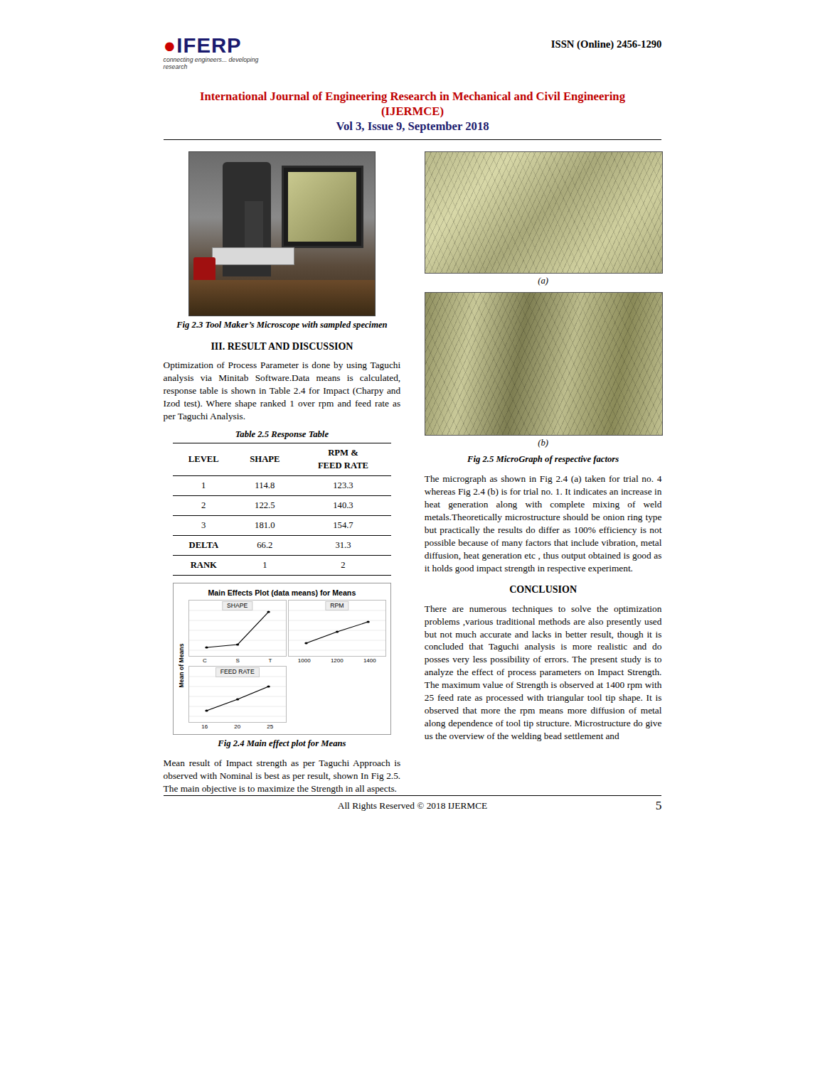●IFERP
connecting engineers... developing research
ISSN (Online) 2456-1290
International Journal of Engineering Research in Mechanical and Civil Engineering
(IJERMCE)
Vol 3, Issue 9, September 2018
Fig 2.3 Tool Maker’s Microscope with sampled specimen
III. RESULT AND DISCUSSION
Optimization of Process Parameter is done by using Taguchi analysis via Minitab Software.Data means is calculated, response table is shown in Table 2.4 for Impact (Charpy and Izod test). Where shape ranked 1 over rpm and feed rate as per Taguchi Analysis.
Table 2.5 Response Table
| LEVEL | SHAPE | RPM & FEED RATE |
| --- | --- | --- |
| 1 | 114.8 | 123.3 |
| 2 | 122.5 | 140.3 |
| 3 | 181.0 | 154.7 |
| DELTA | 66.2 | 31.3 |
| RANK | 1 | 2 |
Main Effects Plot (data means) for Means
Mean of Means
SHAPE
CST
RPM
100012001400
FEED RATE
162025
Fig 2.4 Main effect plot for Means
Mean result of Impact strength as per Taguchi Approach is observed with Nominal is best as per result, shown In Fig 2.5. The main objective is to maximize the Strength in all aspects.
(a)
(b)
Fig 2.5 MicroGraph of respective factors
The micrograph as shown in Fig 2.4 (a) taken for trial no. 4 whereas Fig 2.4 (b) is for trial no. 1. It indicates an increase in heat generation along with complete mixing of weld metals.Theoretically microstructure should be onion ring type but practically the results do differ as 100% efficiency is not possible because of many factors that include vibration, metal diffusion, heat generation etc , thus output obtained is good as it holds good impact strength in respective experiment.
CONCLUSION
There are numerous techniques to solve the optimization problems ,various traditional methods are also presently used but not much accurate and lacks in better result, though it is concluded that Taguchi analysis is more realistic and do posses very less possibility of errors. The present study is to analyze the effect of process parameters on Impact Strength. The maximum value of Strength is observed at 1400 rpm with 25 feed rate as processed with triangular tool tip shape. It is observed that more the rpm means more diffusion of metal along dependence of tool tip structure. Microstructure do give us the overview of the welding bead settlement and
All Rights Reserved © 2018 IJERMCE 5